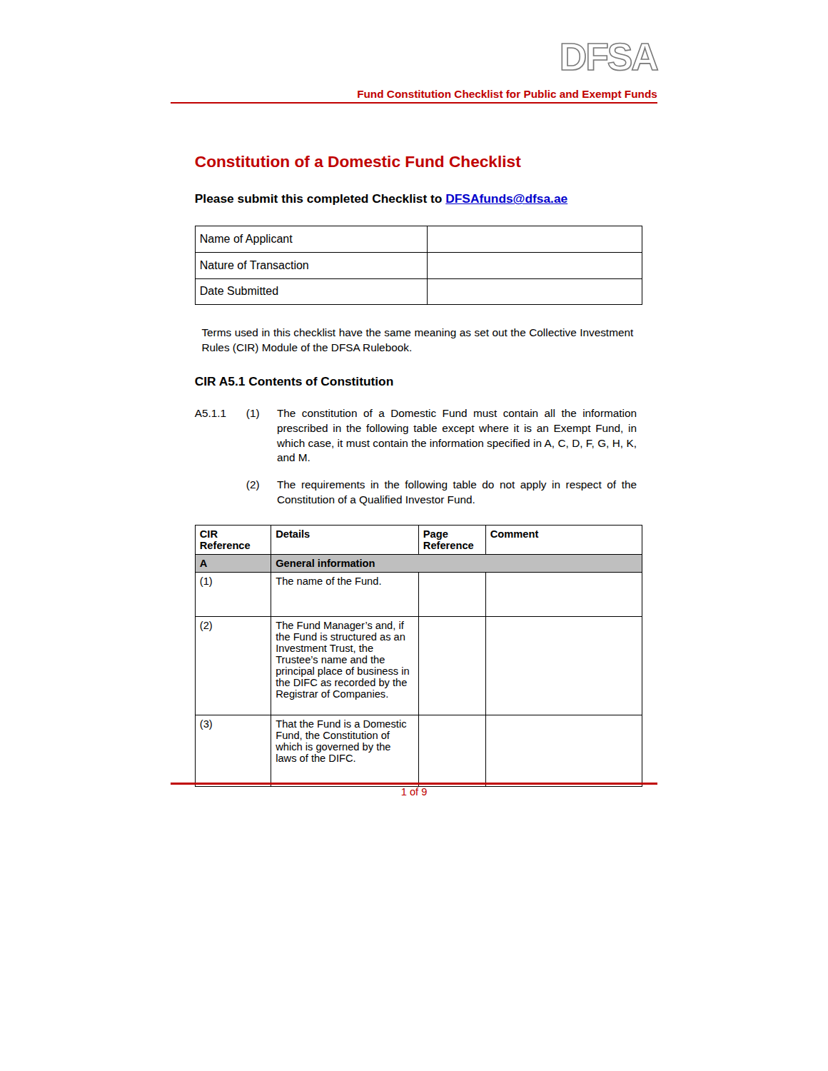DFSA
Fund Constitution Checklist for Public and Exempt Funds
Constitution of a Domestic Fund Checklist
Please submit this completed Checklist to DFSAfunds@dfsa.ae
| Name of Applicant | |
| Nature of Transaction | |
| Date Submitted | |
Terms used in this checklist have the same meaning as set out the Collective Investment Rules (CIR) Module of the DFSA Rulebook.
CIR A5.1 Contents of Constitution
A5.1.1
(1)
The constitution of a Domestic Fund must contain all the information prescribed in the following table except where it is an Exempt Fund, in which case, it must contain the information specified in A, C, D, F, G, H, K, and M.
(2)
The requirements in the following table do not apply in respect of the Constitution of a Qualified Investor Fund.
| CIR Reference | Details | Page Reference | Comment |
| --- | --- | --- | --- |
| A | General information |
| (1) | The name of the Fund. | | |
| (2) | The Fund Manager’s and, if the Fund is structured as an Investment Trust, the Trustee’s name and the principal place of business in the DIFC as recorded by the Registrar of Companies. | | |
| (3) | That the Fund is a Domestic Fund, the Constitution of which is governed by the laws of the DIFC. | | |
1 of 9